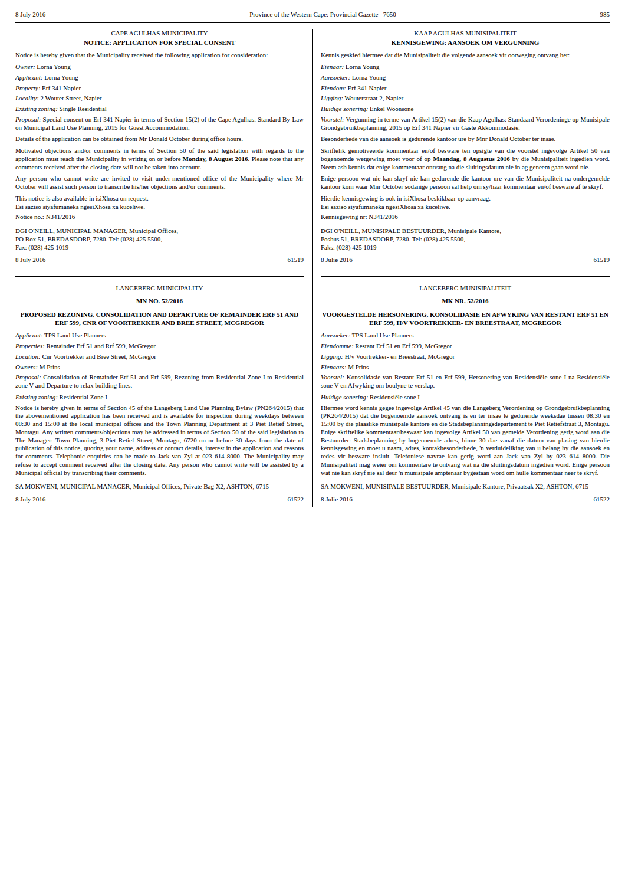8 July 2016
Province of the Western Cape: Provincial Gazette 7650
985
Cape Agulhas Municipality
Notice: Application for Special Consent
Notice is hereby given that the Municipality received the following application for consideration:
Owner: Lorna Young
Applicant: Lorna Young
Property: Erf 341 Napier
Locality: 2 Wouter Street, Napier
Existing zoning: Single Residential
Proposal: Special consent on Erf 341 Napier in terms of Section 15(2) of the Cape Agulhas: Standard By-Law on Municipal Land Use Planning, 2015 for Guest Accommodation.
Details of the application can be obtained from Mr Donald October during office hours.
Motivated objections and/or comments in terms of Section 50 of the said legislation with regards to the application must reach the Municipality in writing on or before Monday, 8 August 2016. Please note that any comments received after the closing date will not be taken into account.
Any person who cannot write are invited to visit under-mentioned office of the Municipality where Mr October will assist such person to transcribe his/her objections and/or comments.
This notice is also available in isiXhosa on request.
Esi saziso siyafumaneka ngesiXhosa xa kuceliwe.
Notice no.: N341/2016
DGI O'NEILL, MUNICIPAL MANAGER, Municipal Offices,
PO Box 51, BREDASDORP, 7280. Tel: (028) 425 5500,
Fax: (028) 425 1019
8 July 2016 61519
Langeberg Municipality
MN No. 52/2016
Proposed Rezoning, Consolidation and Departure of Remainder Erf 51 and Erf 599, Cnr of Voortrekker and Bree Street, McGregor
Applicant: TPS Land Use Planners
Properties: Remainder Erf 51 and Rrf 599, McGregor
Location: Cnr Voortrekker and Bree Street, McGregor
Owners: M Prins
Proposal: Consolidation of Remainder Erf 51 and Erf 599, Rezoning from Residential Zone I to Residential zone V and Departure to relax building lines.
Existing zoning: Residential Zone I
Notice is hereby given in terms of Section 45 of the Langeberg Land Use Planning Bylaw (PN264/2015) that the abovementioned application has been received and is available for inspection during weekdays between 08:30 and 15:00 at the local municipal offices and the Town Planning Department at 3 Piet Retief Street, Montagu. Any written comments/objections may be addressed in terms of Section 50 of the said legislation to The Manager: Town Planning, 3 Piet Retief Street, Montagu, 6720 on or before 30 days from the date of publication of this notice, quoting your name, address or contact details, interest in the application and reasons for comments. Telephonic enquiries can be made to Jack van Zyl at 023 614 8000. The Municipality may refuse to accept comment received after the closing date. Any person who cannot write will be assisted by a Municipal official by transcribing their comments.
SA MOKWENI, MUNICIPAL MANAGER, Municipal Offices, Private Bag X2, ASHTON, 6715
8 July 2016 61522
Kaap Agulhas Munisipaliteit
Kennisgewing: Aansoek om Vergunning
Kennis geskied hiermee dat die Munisipaliteit die volgende aansoek vir oorweging ontvang het:
Eienaar: Lorna Young
Aansoeker: Lorna Young
Eiendom: Erf 341 Napier
Ligging: Wouterstraat 2, Napier
Huidige sonering: Enkel Woonsone
Voorstel: Vergunning in terme van Artikel 15(2) van die Kaap Agulhas: Standaard Verordeninge op Munisipale Grondgebruikbeplanning, 2015 op Erf 341 Napier vir Gaste Akkommodasie.
Besonderhede van die aansoek is gedurende kantoor ure by Mnr Donald October ter insae.
Skriftelik gemotiveerde kommentaar en/of besware ten opsigte van die voorstel ingevolge Artikel 50 van bogenoemde wetgewing moet voor of op Maandag, 8 Augustus 2016 by die Munisipaliteit ingedien word. Neem asb kennis dat enige kommentaar ontvang na die sluitingsdatum nie in ag geneem gaan word nie.
Enige persoon wat nie kan skryf nie kan gedurende die kantoor ure van die Munisipaliteit na ondergemelde kantoor kom waar Mnr October sodanige persoon sal help om sy/haar kommentaar en/of besware af te skryf.
Hierdie kennisgewing is ook in isiXhosa beskikbaar op aanvraag.
Esi saziso siyafumaneka ngesiXhosa xa kuceliwe.
Kennisgewing nr: N341/2016
DGI O'NEILL, MUNISIPALE BESTUURDER, Munisipale Kantore,
Posbus 51, BREDASDORP, 7280. Tel: (028) 425 5500,
Faks: (028) 425 1019
8 Julie 2016 61519
Langeberg Munisipaliteit
MK Nr. 52/2016
Voorgestelde Hersonering, Konsolidasie en Afwyking van Restant Erf 51 en Erf 599, H/V Voortrekker- en Breestraat, McGregor
Aansoeker: TPS Land Use Planners
Eiendomme: Restant Erf 51 en Erf 599, McGregor
Ligging: H/v Voortrekker- en Breestraat, McGregor
Eienaars: M Prins
Voorstel: Konsolidasie van Restant Erf 51 en Erf 599, Hersonering van Residensiële sone I na Residensiële sone V en Afwyking om boulyne te verslap.
Huidige sonering: Residensiële sone I
Hiermee word kennis gegee ingevolge Artikel 45 van die Langeberg Verordening op Grondgebruikbeplanning (PK264/2015) dat die bogenoemde aansoek ontvang is en ter insae lê gedurende weeksdae tussen 08:30 en 15:00 by die plaaslike munisipale kantore en die Stadsbeplanningsdepartement te Piet Retiefstraat 3, Montagu. Enige skriftelike kommentaar/beswaar kan ingevolge Artikel 50 van gemelde Verordening gerig word aan die Bestuurder: Stadsbeplanning by bogenoemde adres, binne 30 dae vanaf die datum van plasing van hierdie kennisgewing en moet u naam, adres, kontakbesonderhede, 'n verduideliking van u belang by die aansoek en redes vir besware insluit. Telefoniese navrae kan gerig word aan Jack van Zyl by 023 614 8000. Die Munisipaliteit mag weier om kommentare te ontvang wat na die sluitingsdatum ingedien word. Enige persoon wat nie kan skryf nie sal deur 'n munisipale amptenaar bygestaan word om hulle kommentaar neer te skryf.
SA MOKWENI, MUNISIPALE BESTUURDER, Munisipale Kantore, Privaatsak X2, ASHTON, 6715
8 Julie 2016 61522